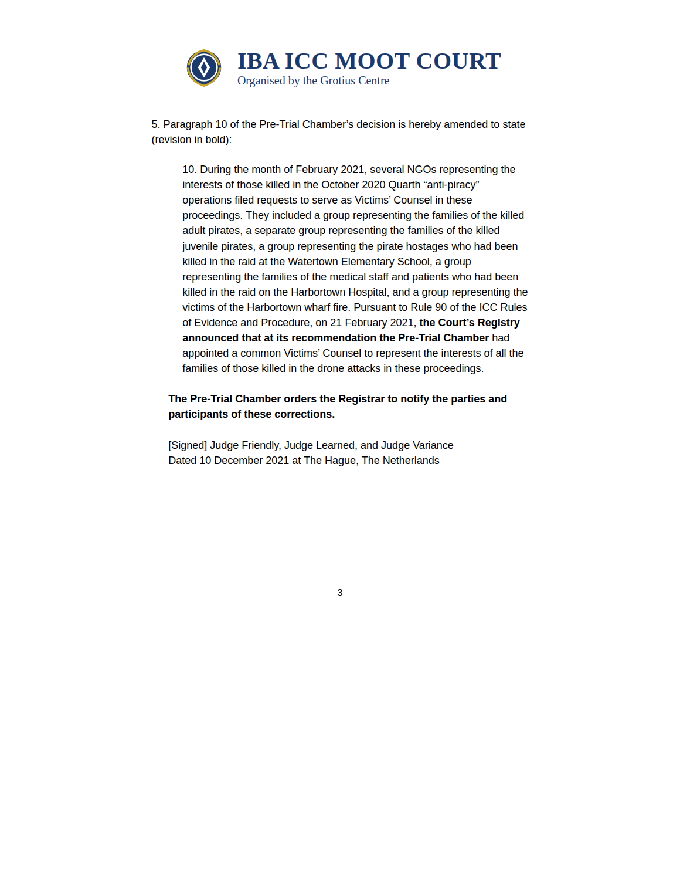IBA ICC MOOT COURT
Organised by the Grotius Centre
5. Paragraph 10 of the Pre-Trial Chamber’s decision is hereby amended to state (revision in bold):
10. During the month of February 2021, several NGOs representing the interests of those killed in the October 2020 Quarth “anti-piracy” operations filed requests to serve as Victims’ Counsel in these proceedings. They included a group representing the families of the killed adult pirates, a separate group representing the families of the killed juvenile pirates, a group representing the pirate hostages who had been killed in the raid at the Watertown Elementary School, a group representing the families of the medical staff and patients who had been killed in the raid on the Harbortown Hospital, and a group representing the victims of the Harbortown wharf fire. Pursuant to Rule 90 of the ICC Rules of Evidence and Procedure, on 21 February 2021, the Court’s Registry announced that at its recommendation the Pre-Trial Chamber had appointed a common Victims’ Counsel to represent the interests of all the families of those killed in the drone attacks in these proceedings.
The Pre-Trial Chamber orders the Registrar to notify the parties and participants of these corrections.
[Signed] Judge Friendly, Judge Learned, and Judge Variance
Dated 10 December 2021 at The Hague, The Netherlands
3